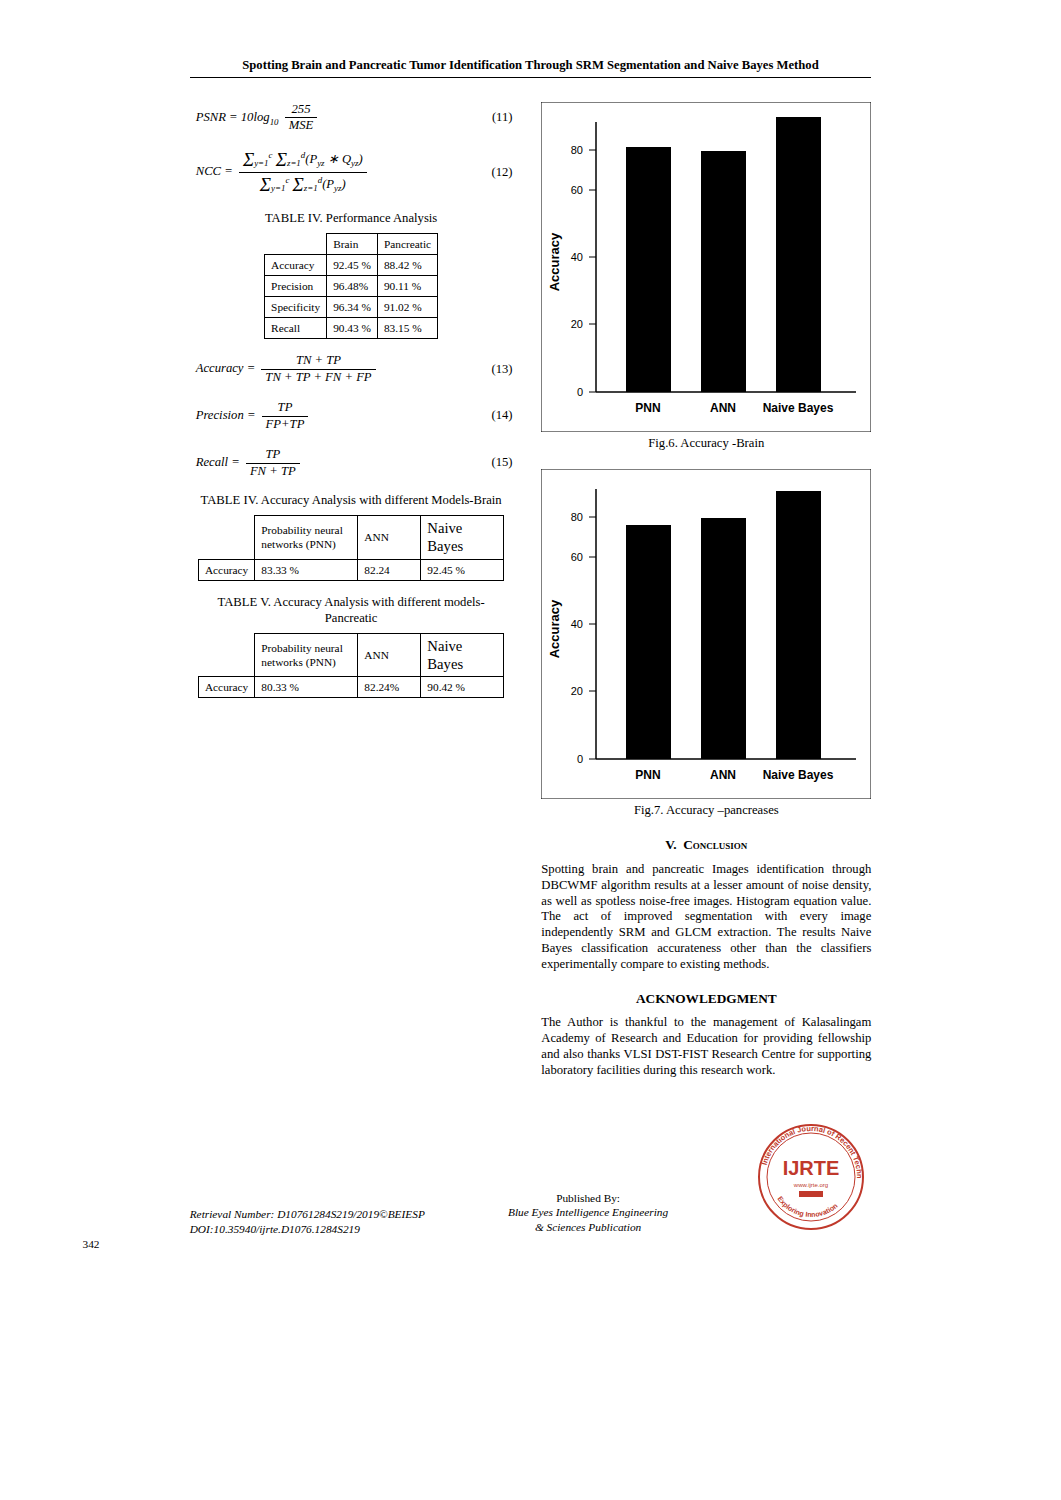Spotting Brain and Pancreatic Tumor Identification Through SRM Segmentation and Naive Bayes Method
PSNR = 10log10 255 MSE (11)
NCC = Σy=1 c Σz=1 d(Pyz ∗ Qyz) Σy=1 c Σz=1 d(Pyz) (12)
TABLE IV. Performance Analysis
| | Brain | Pancreatic |
| Accuracy | 92.45 % | 88.42 % |
| Precision | 96.48% | 90.11 % |
| Specificity | 96.34 % | 91.02 % |
| Recall | 90.43 % | 83.15 % |
Accuracy = TN + TP TN + TP + FN + FP (13)
Precision = TP FP+TP (14)
Recall = TP FN + TP (15)
TABLE IV. Accuracy Analysis with different Models-Brain
| | Probability neural networks (PNN) | ANN | Naive Bayes |
| Accuracy | 83.33 % | 82.24 | 92.45 % |
TABLE V. Accuracy Analysis with different models-
Pancreatic
| | Probability neural networks (PNN) | ANN | Naive Bayes |
| Accuracy | 80.33 % | 82.24% | 90.42 % |
0 20 40 60 80 Accuracy PNN ANN Naive Bayes
Fig.6. Accuracy -Brain
0 20 40 60 80 Accuracy PNN ANN Naive Bayes
Fig.7. Accuracy –pancreases
V. Conclusion
Spotting brain and pancreatic Images identification through DBCWMF algorithm results at a lesser amount of noise density, as well as spotless noise-free images. Histogram equation value. The act of improved segmentation with every image independently SRM and GLCM extraction. The results Naive Bayes classification accurateness other than the classifiers experimentally compare to existing methods.
ACKNOWLEDGMENT
The Author is thankful to the management of Kalasalingam Academy of Research and Education for providing fellowship and also thanks VLSI DST-FIST Research Centre for supporting laboratory facilities during this research work.
Retrieval Number: D10761284S219/2019©BEIESP
DOI:10.35940/ijrte.D1076.1284S219
Published By:
Blue Eyes Intelligence Engineering
& Sciences Publication
342
International Journal of Recent Technology and Engineering Exploring Innovation IJRTE www.ijrte.org